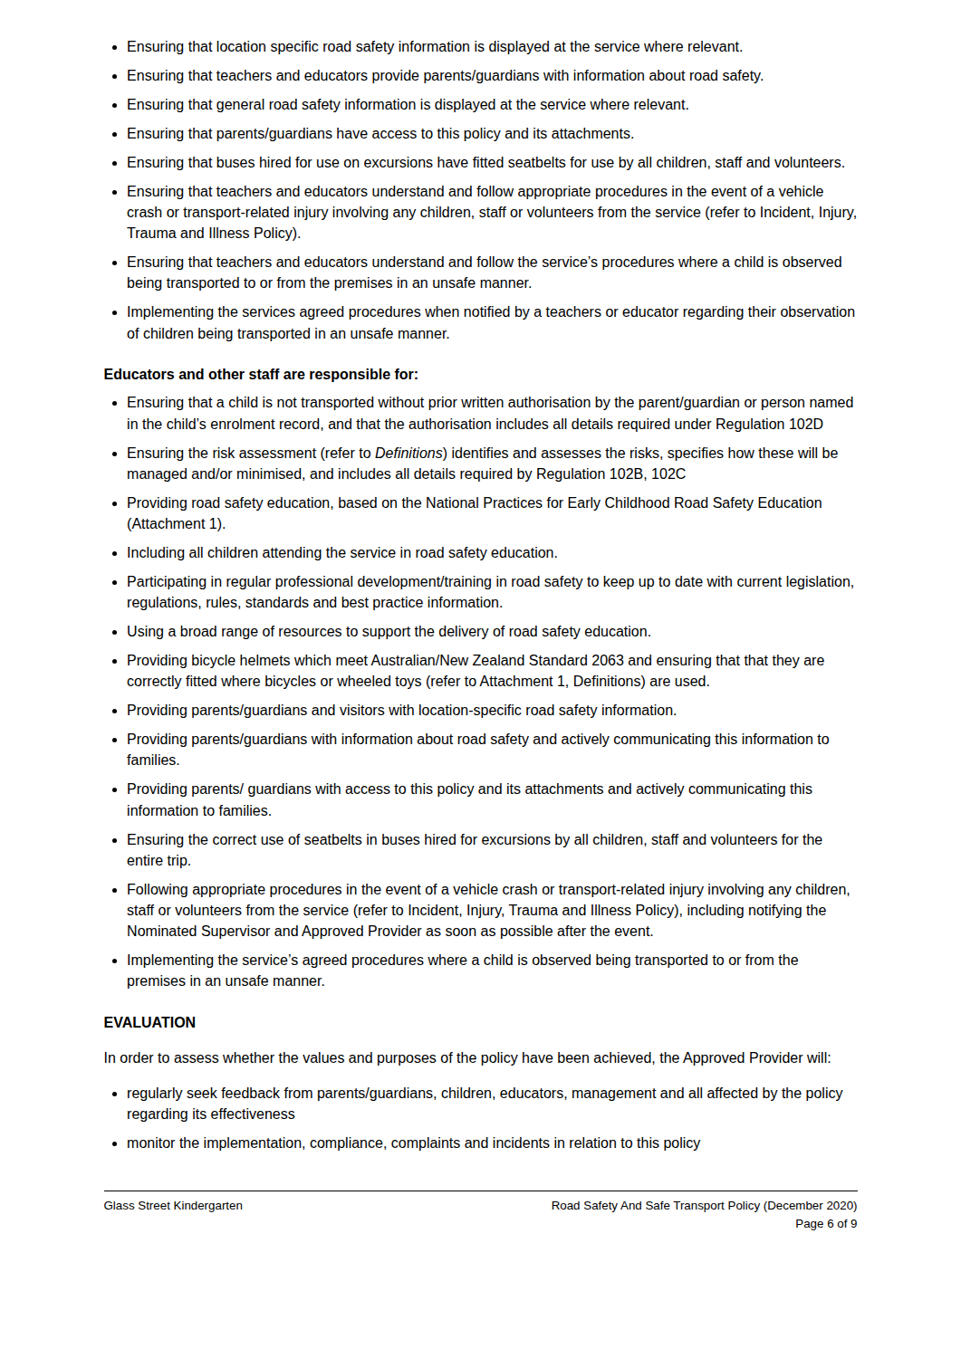Ensuring that location specific road safety information is displayed at the service where relevant.
Ensuring that teachers and educators provide parents/guardians with information about road safety.
Ensuring that general road safety information is displayed at the service where relevant.
Ensuring that parents/guardians have access to this policy and its attachments.
Ensuring that buses hired for use on excursions have fitted seatbelts for use by all children, staff and volunteers.
Ensuring that teachers and educators understand and follow appropriate procedures in the event of a vehicle crash or transport-related injury involving any children, staff or volunteers from the service (refer to Incident, Injury, Trauma and Illness Policy).
Ensuring that teachers and educators understand and follow the service’s procedures where a child is observed being transported to or from the premises in an unsafe manner.
Implementing the services agreed procedures when notified by a teachers or educator regarding their observation of children being transported in an unsafe manner.
Educators and other staff are responsible for:
Ensuring that a child is not transported without prior written authorisation by the parent/guardian or person named in the child’s enrolment record, and that the authorisation includes all details required under Regulation 102D
Ensuring the risk assessment (refer to Definitions) identifies and assesses the risks, specifies how these will be managed and/or minimised, and includes all details required by Regulation 102B, 102C
Providing road safety education, based on the National Practices for Early Childhood Road Safety Education (Attachment 1).
Including all children attending the service in road safety education.
Participating in regular professional development/training in road safety to keep up to date with current legislation, regulations, rules, standards and best practice information.
Using a broad range of resources to support the delivery of road safety education.
Providing bicycle helmets which meet Australian/New Zealand Standard 2063 and ensuring that that they are correctly fitted where bicycles or wheeled toys (refer to Attachment 1, Definitions) are used.
Providing parents/guardians and visitors with location-specific road safety information.
Providing parents/guardians with information about road safety and actively communicating this information to families.
Providing parents/ guardians with access to this policy and its attachments and actively communicating this information to families.
Ensuring the correct use of seatbelts in buses hired for excursions by all children, staff and volunteers for the entire trip.
Following appropriate procedures in the event of a vehicle crash or transport-related injury involving any children, staff or volunteers from the service (refer to Incident, Injury, Trauma and Illness Policy), including notifying the Nominated Supervisor and Approved Provider as soon as possible after the event.
Implementing the service’s agreed procedures where a child is observed being transported to or from the premises in an unsafe manner.
EVALUATION
In order to assess whether the values and purposes of the policy have been achieved, the Approved Provider will:
regularly seek feedback from parents/guardians, children, educators, management and all affected by the policy regarding its effectiveness
monitor the implementation, compliance, complaints and incidents in relation to this policy
Glass Street Kindergarten
Road Safety And Safe Transport Policy (December 2020)
Page 6 of 9